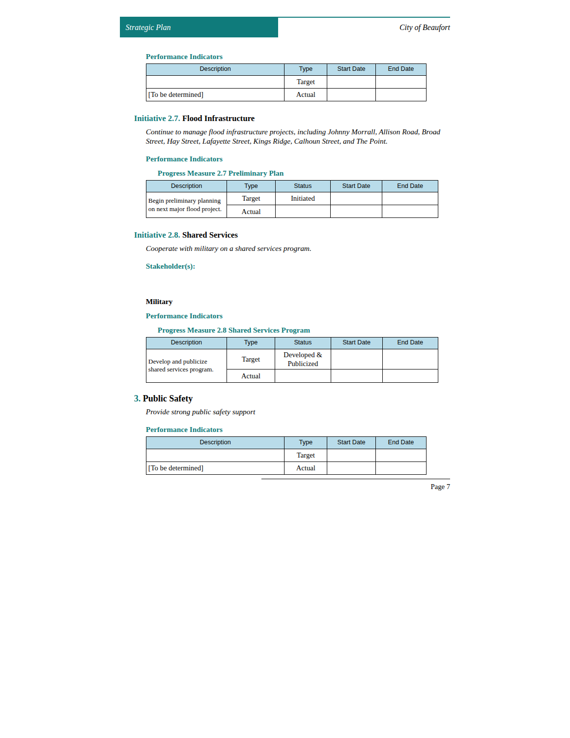Strategic Plan
City of Beaufort
Performance Indicators
| Description | Type | Start Date | End Date |
| --- | --- | --- | --- |
| | Target | | |
| [To be determined] | Actual | | |
Initiative 2.7. Flood Infrastructure
Continue to manage flood infrastructure projects, including Johnny Morrall, Allison Road, Broad Street, Hay Street, Lafayette Street, Kings Ridge, Calhoun Street, and The Point.
Performance Indicators
Progress Measure 2.7 Preliminary Plan
| Description | Type | Status | Start Date | End Date |
| --- | --- | --- | --- | --- |
| Begin preliminary planning on next major flood project. | Target | Initiated | | |
| Actual | | | |
Initiative 2.8. Shared Services
Cooperate with military on a shared services program.
Stakeholder(s):
Military
Performance Indicators
Progress Measure 2.8 Shared Services Program
| Description | Type | Status | Start Date | End Date |
| --- | --- | --- | --- | --- |
| Develop and publicize shared services program. | Target | Developed & Publicized | | |
| Actual | | | |
3. Public Safety
Provide strong public safety support
Performance Indicators
| Description | Type | Start Date | End Date |
| --- | --- | --- | --- |
| | Target | | |
| [To be determined] | Actual | | |
Page 7